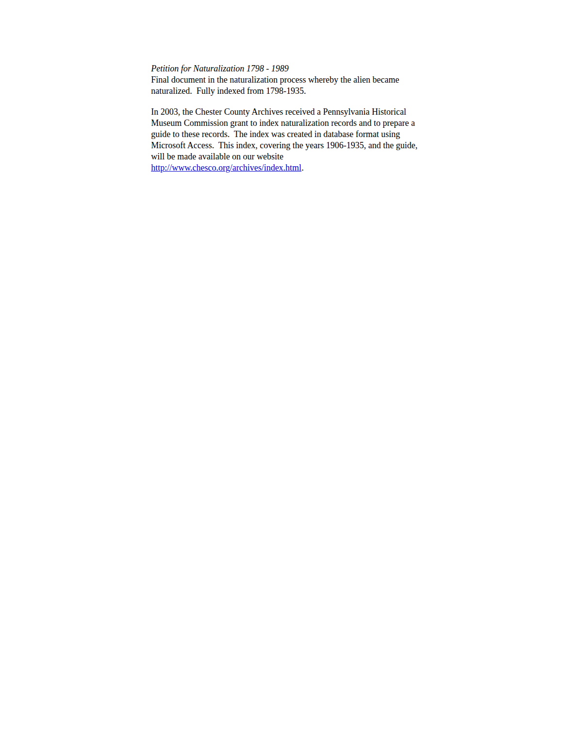Petition for Naturalization 1798 - 1989
Final document in the naturalization process whereby the alien became naturalized. Fully indexed from 1798-1935.
In 2003, the Chester County Archives received a Pennsylvania Historical Museum Commission grant to index naturalization records and to prepare a guide to these records. The index was created in database format using Microsoft Access. This index, covering the years 1906-1935, and the guide, will be made available on our website http://www.chesco.org/archives/index.html.